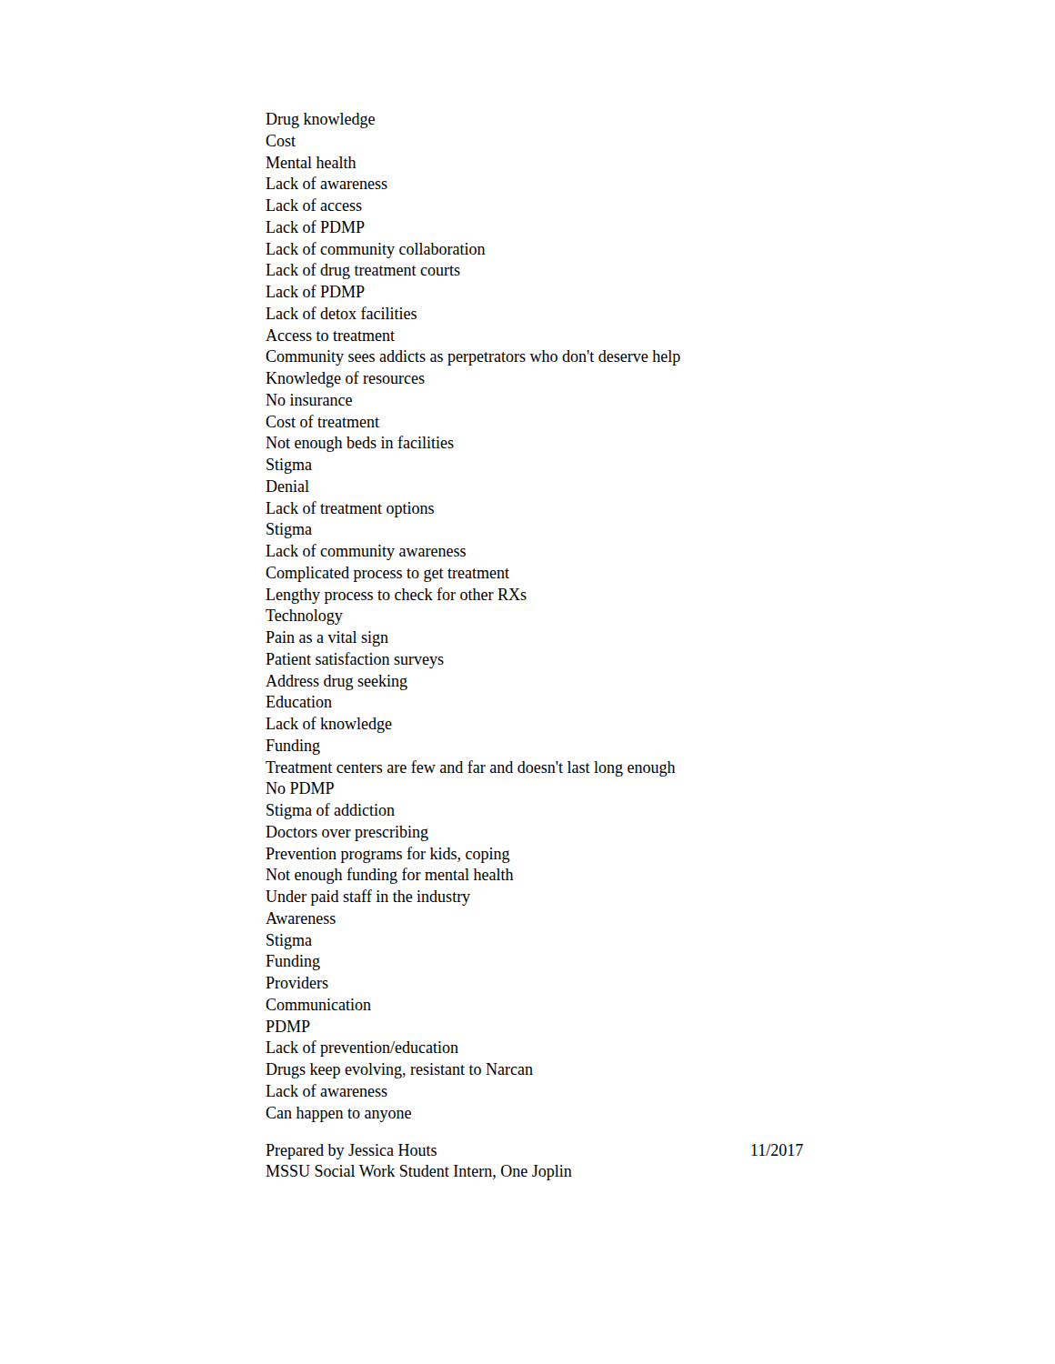Drug knowledge
Cost
Mental health
Lack of awareness
Lack of access
Lack of PDMP
Lack of community collaboration
Lack of drug treatment courts
Lack of PDMP
Lack of detox facilities
Access to treatment
Community sees addicts as perpetrators who don't deserve help
Knowledge of resources
No insurance
Cost of treatment
Not enough beds in facilities
Stigma
Denial
Lack of treatment options
Stigma
Lack of community awareness
Complicated process to get treatment
Lengthy process to check for other RXs
Technology
Pain as a vital sign
Patient satisfaction surveys
Address drug seeking
Education
Lack of knowledge
Funding
Treatment centers are few and far and doesn't last long enough
No PDMP
Stigma of addiction
Doctors over prescribing
Prevention programs for kids, coping
Not enough funding for mental health
Under paid staff in the industry
Awareness
Stigma
Funding
Providers
Communication
PDMP
Lack of prevention/education
Drugs keep evolving, resistant to Narcan
Lack of awareness
Can happen to anyone
Prepared by Jessica Houts
MSSU Social Work Student Intern, One Joplin 11/2017